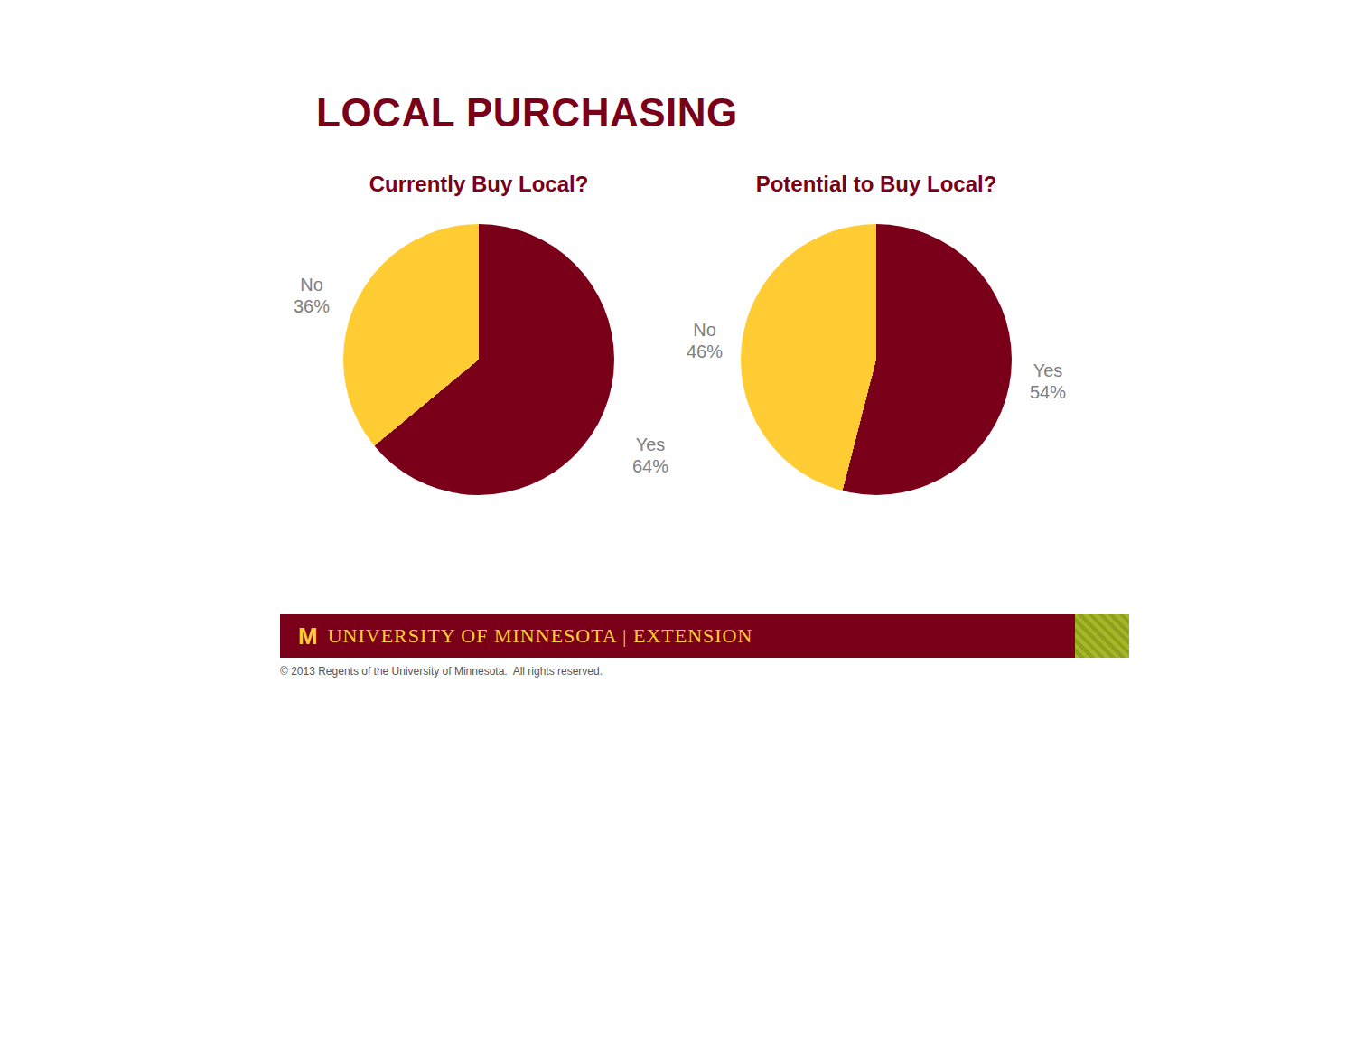LOCAL PURCHASING
Currently Buy Local?
No
36%
Yes
64%
Potential to Buy Local?
No
46%
Yes
54%
MUNIVERSITY OF MINNESOTA | EXTENSION
© 2013 Regents of the University of Minnesota. All rights reserved.